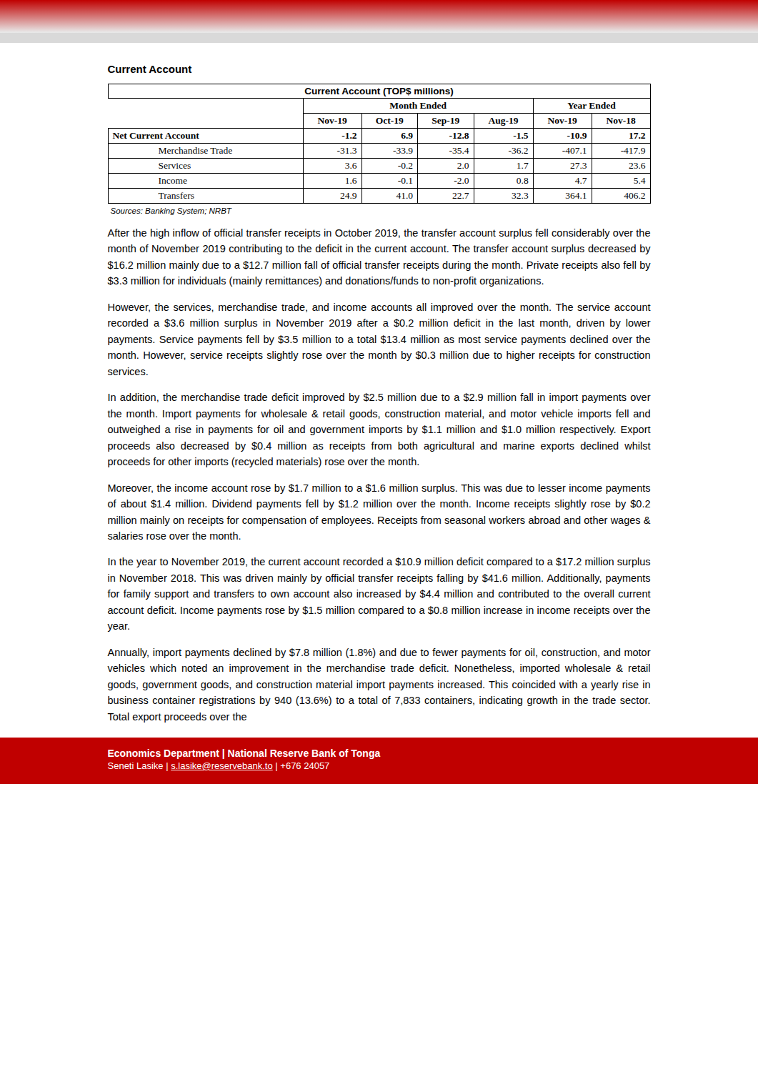Current Account
| Current Account (TOP$ millions) |
| | Month Ended | Year Ended |
| | Nov-19 | Oct-19 | Sep-19 | Aug-19 | Nov-19 | Nov-18 |
| Net Current Account | -1.2 | 6.9 | -12.8 | -1.5 | -10.9 | 17.2 |
| Merchandise Trade | -31.3 | -33.9 | -35.4 | -36.2 | -407.1 | -417.9 |
| Services | 3.6 | -0.2 | 2.0 | 1.7 | 27.3 | 23.6 |
| Income | 1.6 | -0.1 | -2.0 | 0.8 | 4.7 | 5.4 |
| Transfers | 24.9 | 41.0 | 22.7 | 32.3 | 364.1 | 406.2 |
Sources: Banking System; NRBT
After the high inflow of official transfer receipts in October 2019, the transfer account surplus fell considerably over the month of November 2019 contributing to the deficit in the current account. The transfer account surplus decreased by $16.2 million mainly due to a $12.7 million fall of official transfer receipts during the month. Private receipts also fell by $3.3 million for individuals (mainly remittances) and donations/funds to non-profit organizations.
However, the services, merchandise trade, and income accounts all improved over the month. The service account recorded a $3.6 million surplus in November 2019 after a $0.2 million deficit in the last month, driven by lower payments. Service payments fell by $3.5 million to a total $13.4 million as most service payments declined over the month. However, service receipts slightly rose over the month by $0.3 million due to higher receipts for construction services.
In addition, the merchandise trade deficit improved by $2.5 million due to a $2.9 million fall in import payments over the month. Import payments for wholesale & retail goods, construction material, and motor vehicle imports fell and outweighed a rise in payments for oil and government imports by $1.1 million and $1.0 million respectively. Export proceeds also decreased by $0.4 million as receipts from both agricultural and marine exports declined whilst proceeds for other imports (recycled materials) rose over the month.
Moreover, the income account rose by $1.7 million to a $1.6 million surplus. This was due to lesser income payments of about $1.4 million. Dividend payments fell by $1.2 million over the month. Income receipts slightly rose by $0.2 million mainly on receipts for compensation of employees. Receipts from seasonal workers abroad and other wages & salaries rose over the month.
In the year to November 2019, the current account recorded a $10.9 million deficit compared to a $17.2 million surplus in November 2018. This was driven mainly by official transfer receipts falling by $41.6 million. Additionally, payments for family support and transfers to own account also increased by $4.4 million and contributed to the overall current account deficit. Income payments rose by $1.5 million compared to a $0.8 million increase in income receipts over the year.
Annually, import payments declined by $7.8 million (1.8%) and due to fewer payments for oil, construction, and motor vehicles which noted an improvement in the merchandise trade deficit. Nonetheless, imported wholesale & retail goods, government goods, and construction material import payments increased. This coincided with a yearly rise in business container registrations by 940 (13.6%) to a total of 7,833 containers, indicating growth in the trade sector. Total export proceeds over the
Economics Department | National Reserve Bank of Tonga
Seneti Lasike | s.lasike@reservebank.to | +676 24057